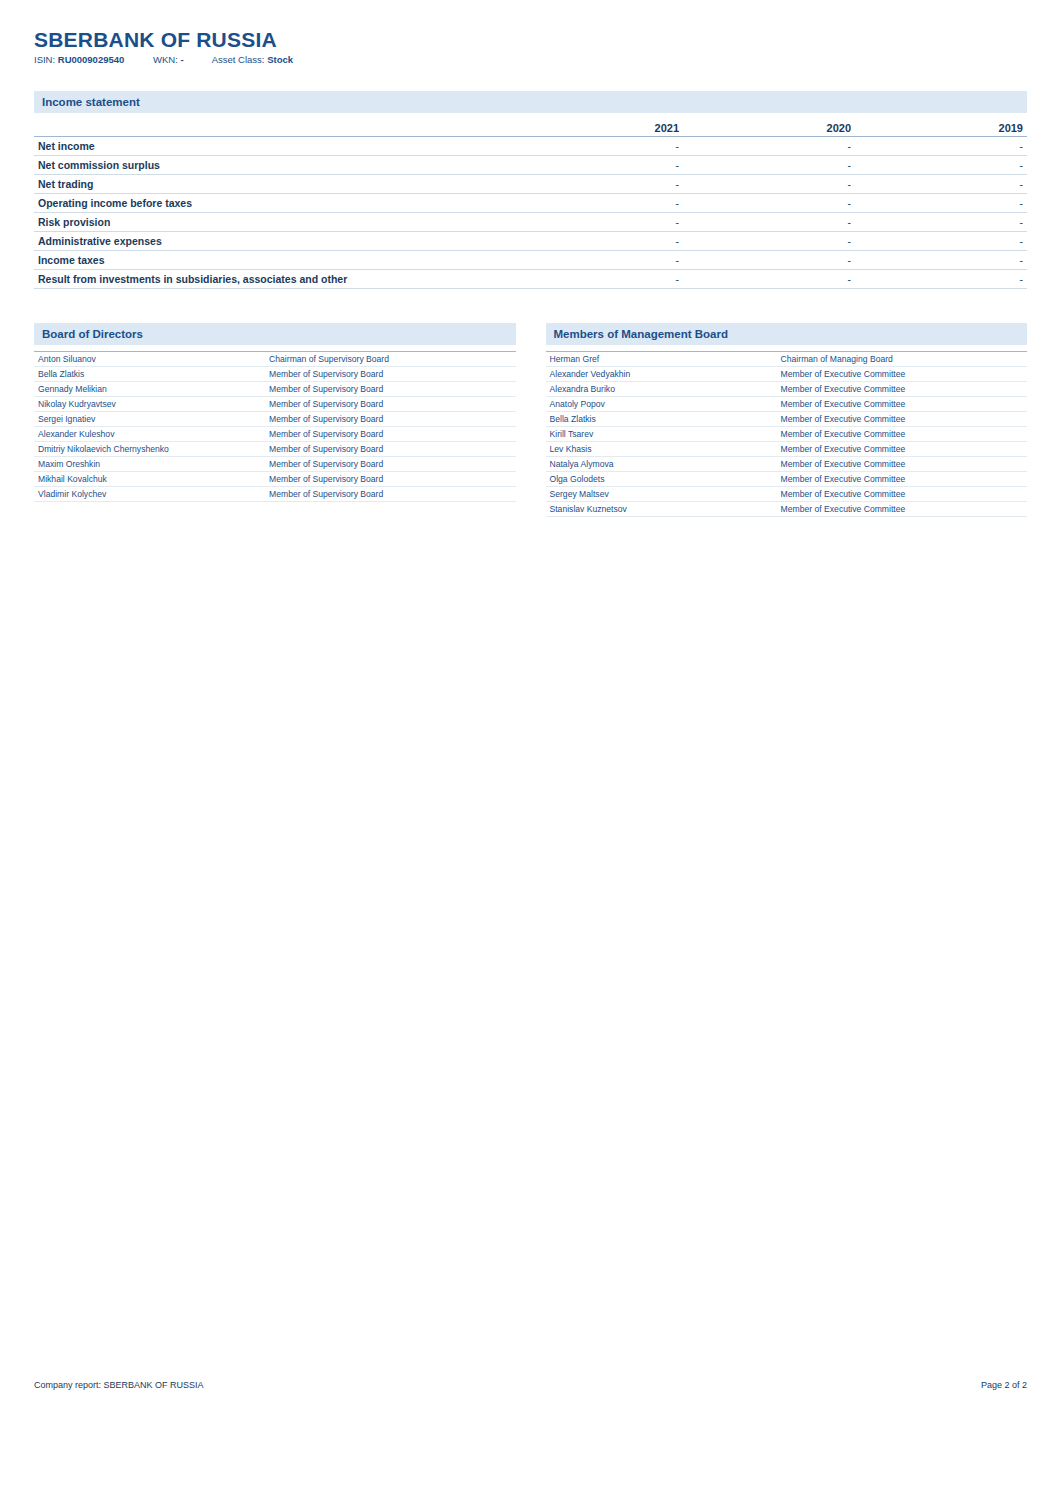SBERBANK OF RUSSIA
ISIN: RU0009029540 WKN: - Asset Class: Stock
Income statement
| | 2021 | 2020 | 2019 |
| --- | --- | --- | --- |
| Net income | - | - | - |
| Net commission surplus | - | - | - |
| Net trading | - | - | - |
| Operating income before taxes | - | - | - |
| Risk provision | - | - | - |
| Administrative expenses | - | - | - |
| Income taxes | - | - | - |
| Result from investments in subsidiaries, associates and other | - | - | - |
Board of Directors
| Anton Siluanov | Chairman of Supervisory Board |
| Bella Zlatkis | Member of Supervisory Board |
| Gennady Melikian | Member of Supervisory Board |
| Nikolay Kudryavtsev | Member of Supervisory Board |
| Sergei Ignatiev | Member of Supervisory Board |
| Alexander Kuleshov | Member of Supervisory Board |
| Dmitriy Nikolaevich Chernyshenko | Member of Supervisory Board |
| Maxim Oreshkin | Member of Supervisory Board |
| Mikhail Kovalchuk | Member of Supervisory Board |
| Vladimir Kolychev | Member of Supervisory Board |
Members of Management Board
| Herman Gref | Chairman of Managing Board |
| Alexander Vedyakhin | Member of Executive Committee |
| Alexandra Buriko | Member of Executive Committee |
| Anatoly Popov | Member of Executive Committee |
| Bella Zlatkis | Member of Executive Committee |
| Kirill Tsarev | Member of Executive Committee |
| Lev Khasis | Member of Executive Committee |
| Natalya Alymova | Member of Executive Committee |
| Olga Golodets | Member of Executive Committee |
| Sergey Maltsev | Member of Executive Committee |
| Stanislav Kuznetsov | Member of Executive Committee |
Company report: SBERBANK OF RUSSIA Page 2 of 2